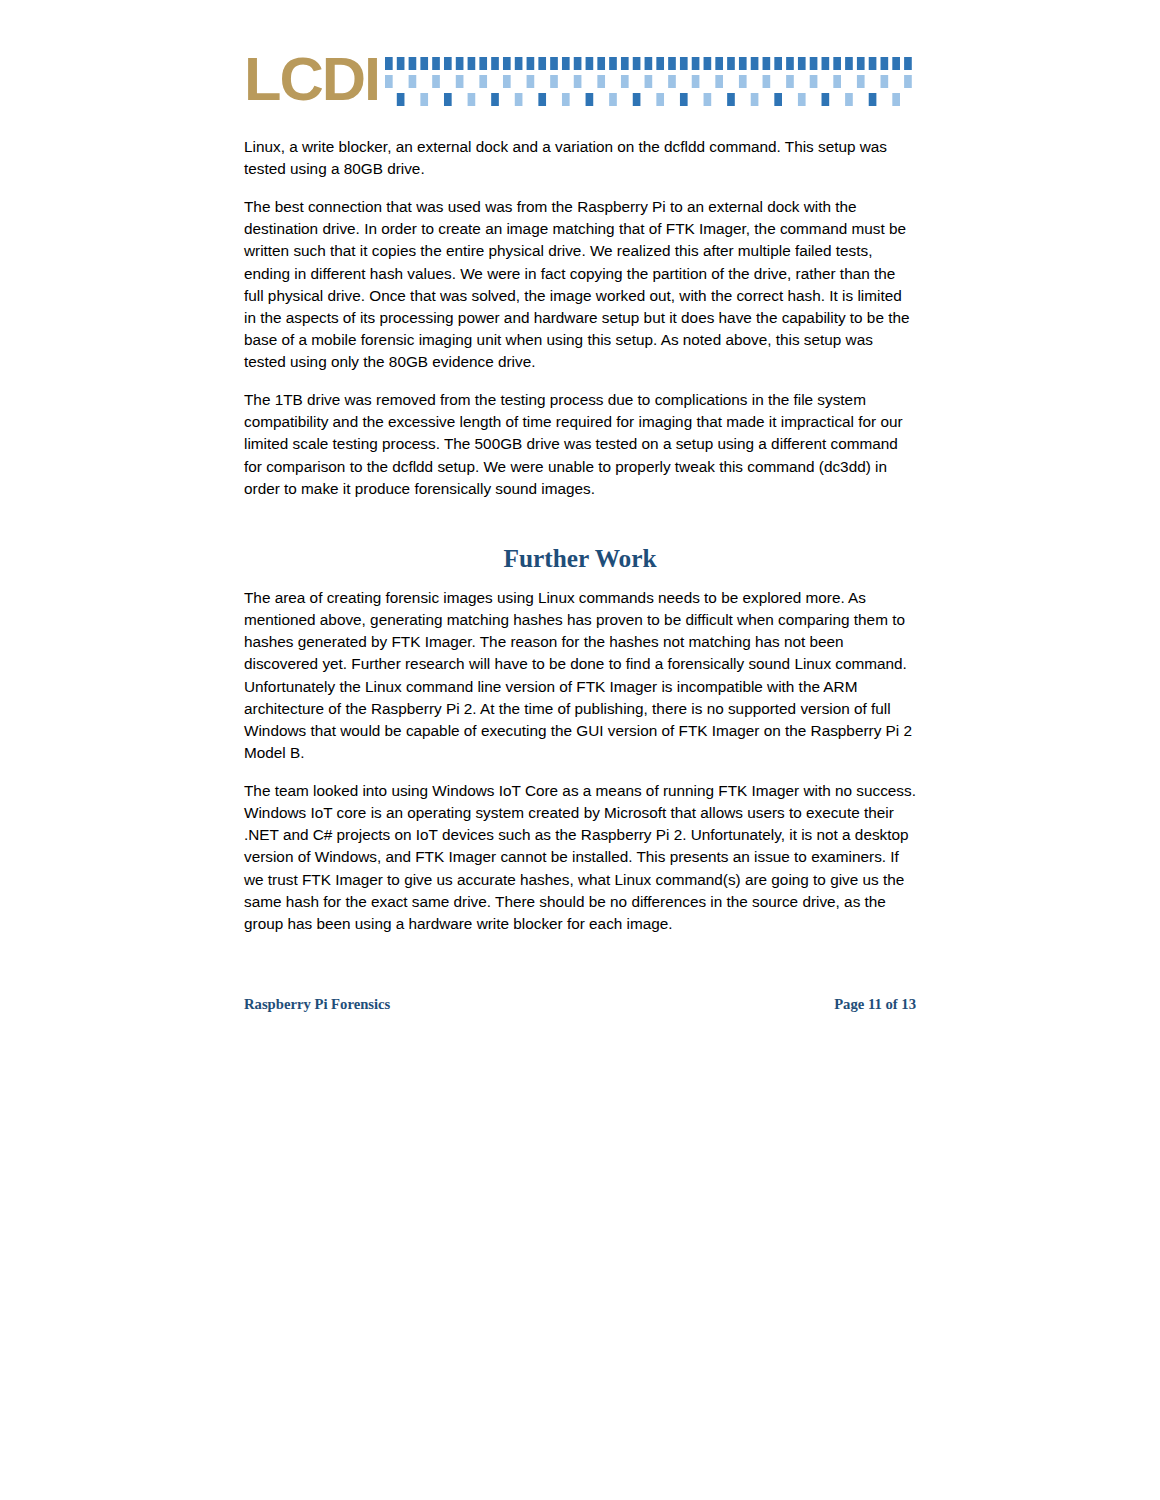LCDI
Linux, a write blocker, an external dock and a variation on the dcfldd command. This setup was tested using a 80GB drive.
The best connection that was used was from the Raspberry Pi to an external dock with the destination drive. In order to create an image matching that of FTK Imager, the command must be written such that it copies the entire physical drive. We realized this after multiple failed tests, ending in different hash values. We were in fact copying the partition of the drive, rather than the full physical drive. Once that was solved, the image worked out, with the correct hash. It is limited in the aspects of its processing power and hardware setup but it does have the capability to be the base of a mobile forensic imaging unit when using this setup. As noted above, this setup was tested using only the 80GB evidence drive.
The 1TB drive was removed from the testing process due to complications in the file system compatibility and the excessive length of time required for imaging that made it impractical for our limited scale testing process. The 500GB drive was tested on a setup using a different command for comparison to the dcfldd setup. We were unable to properly tweak this command (dc3dd) in order to make it produce forensically sound images.
Further Work
The area of creating forensic images using Linux commands needs to be explored more. As mentioned above, generating matching hashes has proven to be difficult when comparing them to hashes generated by FTK Imager. The reason for the hashes not matching has not been discovered yet. Further research will have to be done to find a forensically sound Linux command. Unfortunately the Linux command line version of FTK Imager is incompatible with the ARM architecture of the Raspberry Pi 2. At the time of publishing, there is no supported version of full Windows that would be capable of executing the GUI version of FTK Imager on the Raspberry Pi 2 Model B.
The team looked into using Windows IoT Core as a means of running FTK Imager with no success. Windows IoT core is an operating system created by Microsoft that allows users to execute their .NET and C# projects on IoT devices such as the Raspberry Pi 2. Unfortunately, it is not a desktop version of Windows, and FTK Imager cannot be installed. This presents an issue to examiners. If we trust FTK Imager to give us accurate hashes, what Linux command(s) are going to give us the same hash for the exact same drive. There should be no differences in the source drive, as the group has been using a hardware write blocker for each image.
Raspberry Pi Forensics Page 11 of 13